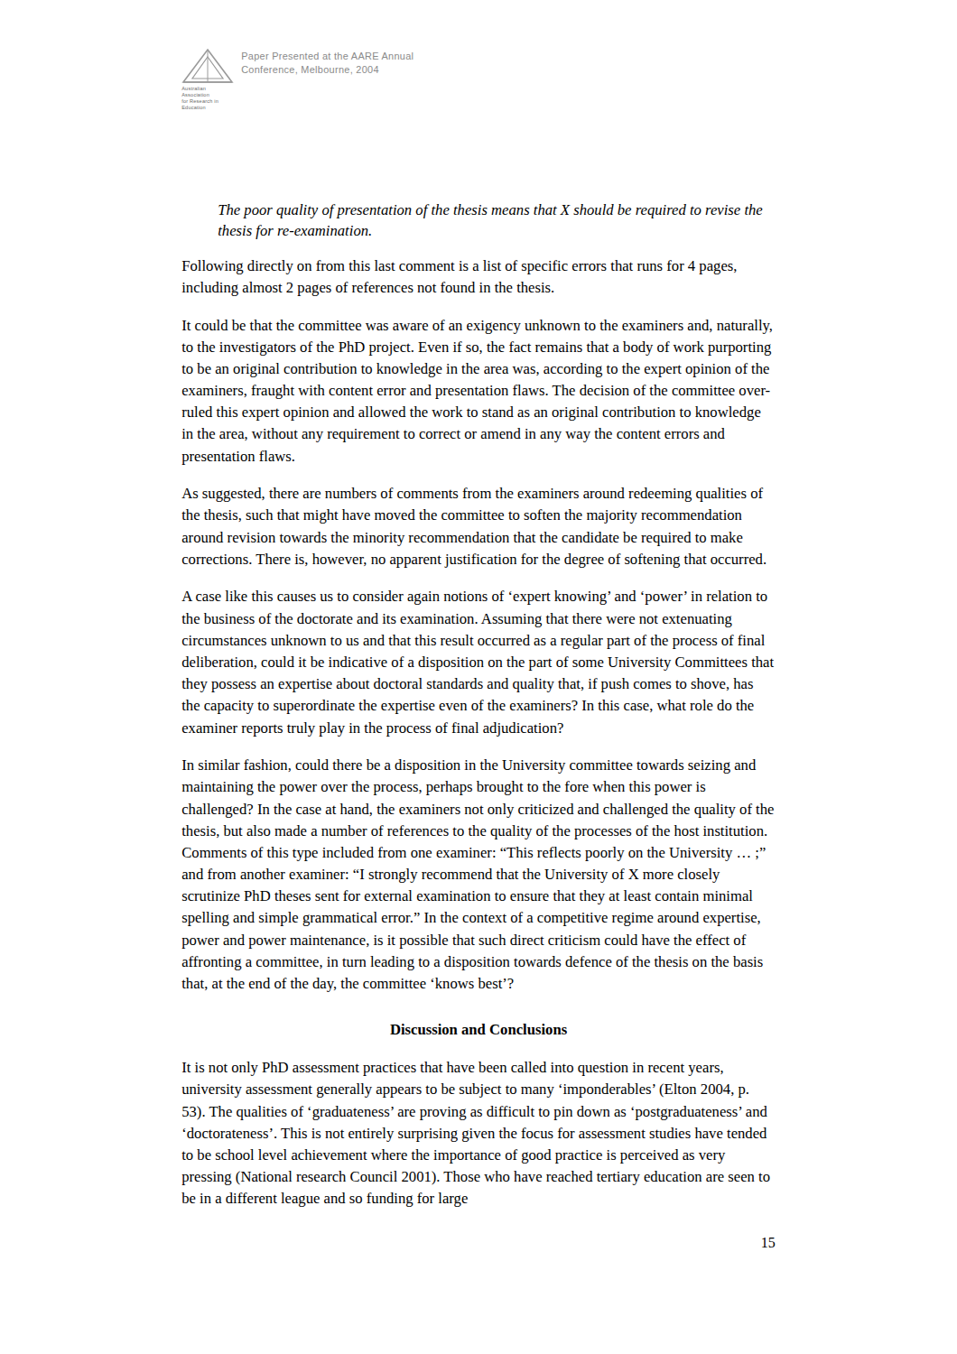Australian Association
for Research in Education
Paper Presented at the AARE Annual
Conference, Melbourne, 2004
The poor quality of presentation of the thesis means that X should be required to revise the thesis for re-examination.
Following directly on from this last comment is a list of specific errors that runs for 4 pages, including almost 2 pages of references not found in the thesis.
It could be that the committee was aware of an exigency unknown to the examiners and, naturally, to the investigators of the PhD project. Even if so, the fact remains that a body of work purporting to be an original contribution to knowledge in the area was, according to the expert opinion of the examiners, fraught with content error and presentation flaws. The decision of the committee over-ruled this expert opinion and allowed the work to stand as an original contribution to knowledge in the area, without any requirement to correct or amend in any way the content errors and presentation flaws.
As suggested, there are numbers of comments from the examiners around redeeming qualities of the thesis, such that might have moved the committee to soften the majority recommendation around revision towards the minority recommendation that the candidate be required to make corrections. There is, however, no apparent justification for the degree of softening that occurred.
A case like this causes us to consider again notions of ‘expert knowing’ and ‘power’ in relation to the business of the doctorate and its examination. Assuming that there were not extenuating circumstances unknown to us and that this result occurred as a regular part of the process of final deliberation, could it be indicative of a disposition on the part of some University Committees that they possess an expertise about doctoral standards and quality that, if push comes to shove, has the capacity to superordinate the expertise even of the examiners? In this case, what role do the examiner reports truly play in the process of final adjudication?
In similar fashion, could there be a disposition in the University committee towards seizing and maintaining the power over the process, perhaps brought to the fore when this power is challenged? In the case at hand, the examiners not only criticized and challenged the quality of the thesis, but also made a number of references to the quality of the processes of the host institution. Comments of this type included from one examiner: “This reflects poorly on the University … ;” and from another examiner: “I strongly recommend that the University of X more closely scrutinize PhD theses sent for external examination to ensure that they at least contain minimal spelling and simple grammatical error.” In the context of a competitive regime around expertise, power and power maintenance, is it possible that such direct criticism could have the effect of affronting a committee, in turn leading to a disposition towards defence of the thesis on the basis that, at the end of the day, the committee ‘knows best’?
Discussion and Conclusions
It is not only PhD assessment practices that have been called into question in recent years, university assessment generally appears to be subject to many ‘imponderables’ (Elton 2004, p. 53). The qualities of ‘graduateness’ are proving as difficult to pin down as ‘postgraduateness’ and ‘doctorateness’. This is not entirely surprising given the focus for assessment studies have tended to be school level achievement where the importance of good practice is perceived as very pressing (National research Council 2001). Those who have reached tertiary education are seen to be in a different league and so funding for large
15